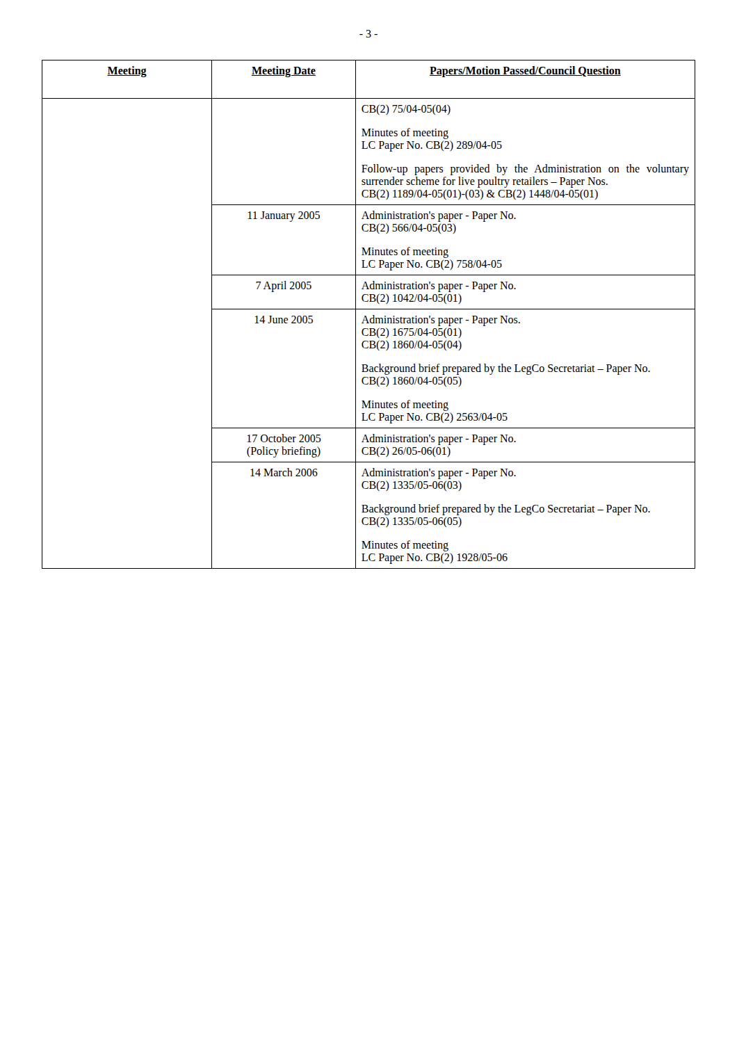- 3 -
| Meeting | Meeting Date | Papers/Motion Passed/Council Question |
| --- | --- | --- |
| | | CB(2) 75/04-05(04) Minutes of meeting LC Paper No. CB(2) 289/04-05 Follow-up papers provided by the Administration on the voluntary surrender scheme for live poultry retailers – Paper Nos. CB(2) 1189/04-05(01)-(03) & CB(2) 1448/04-05(01) |
| 11 January 2005 | Administration's paper - Paper No. CB(2) 566/04-05(03) Minutes of meeting LC Paper No. CB(2) 758/04-05 |
| 7 April 2005 | Administration's paper - Paper No. CB(2) 1042/04-05(01) |
| 14 June 2005 | Administration's paper - Paper Nos. CB(2) 1675/04-05(01) CB(2) 1860/04-05(04) Background brief prepared by the LegCo Secretariat – Paper No. CB(2) 1860/04-05(05) Minutes of meeting LC Paper No. CB(2) 2563/04-05 |
| 17 October 2005 (Policy briefing) | Administration's paper - Paper No. CB(2) 26/05-06(01) |
| 14 March 2006 | Administration's paper - Paper No. CB(2) 1335/05-06(03) Background brief prepared by the LegCo Secretariat – Paper No. CB(2) 1335/05-06(05) Minutes of meeting LC Paper No. CB(2) 1928/05-06 |